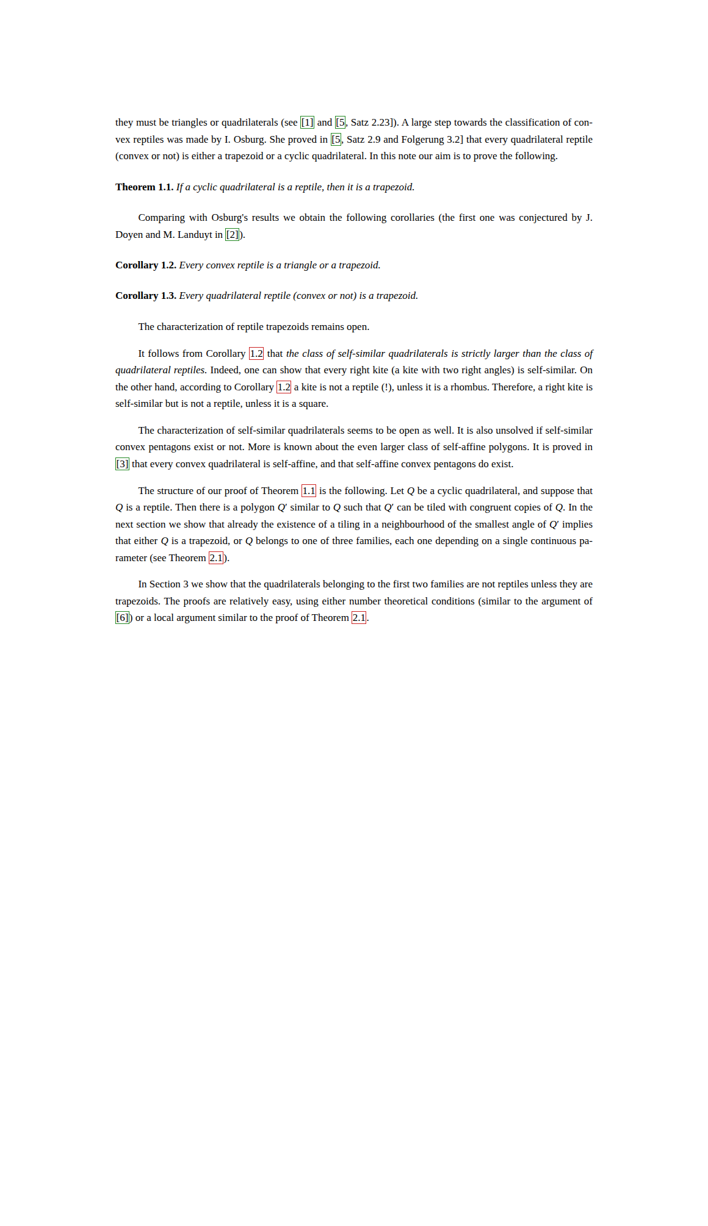they must be triangles or quadrilaterals (see [1] and [5, Satz 2.23]). A large step towards the classification of convex reptiles was made by I. Osburg. She proved in [5, Satz 2.9 and Folgerung 3.2] that every quadrilateral reptile (convex or not) is either a trapezoid or a cyclic quadrilateral. In this note our aim is to prove the following.
Theorem 1.1. If a cyclic quadrilateral is a reptile, then it is a trapezoid.
Comparing with Osburg's results we obtain the following corollaries (the first one was conjectured by J. Doyen and M. Landuyt in [2]).
Corollary 1.2. Every convex reptile is a triangle or a trapezoid.
Corollary 1.3. Every quadrilateral reptile (convex or not) is a trapezoid.
The characterization of reptile trapezoids remains open.
It follows from Corollary 1.2 that the class of self-similar quadrilaterals is strictly larger than the class of quadrilateral reptiles. Indeed, one can show that every right kite (a kite with two right angles) is self-similar. On the other hand, according to Corollary 1.2 a kite is not a reptile (!), unless it is a rhombus. Therefore, a right kite is self-similar but is not a reptile, unless it is a square.
The characterization of self-similar quadrilaterals seems to be open as well. It is also unsolved if self-similar convex pentagons exist or not. More is known about the even larger class of self-affine polygons. It is proved in [3] that every convex quadrilateral is self-affine, and that self-affine convex pentagons do exist.
The structure of our proof of Theorem 1.1 is the following. Let Q be a cyclic quadrilateral, and suppose that Q is a reptile. Then there is a polygon Q′ similar to Q such that Q′ can be tiled with congruent copies of Q. In the next section we show that already the existence of a tiling in a neighbourhood of the smallest angle of Q′ implies that either Q is a trapezoid, or Q belongs to one of three families, each one depending on a single continuous parameter (see Theorem 2.1).
In Section 3 we show that the quadrilaterals belonging to the first two families are not reptiles unless they are trapezoids. The proofs are relatively easy, using either number theoretical conditions (similar to the argument of [6]) or a local argument similar to the proof of Theorem 2.1.
2